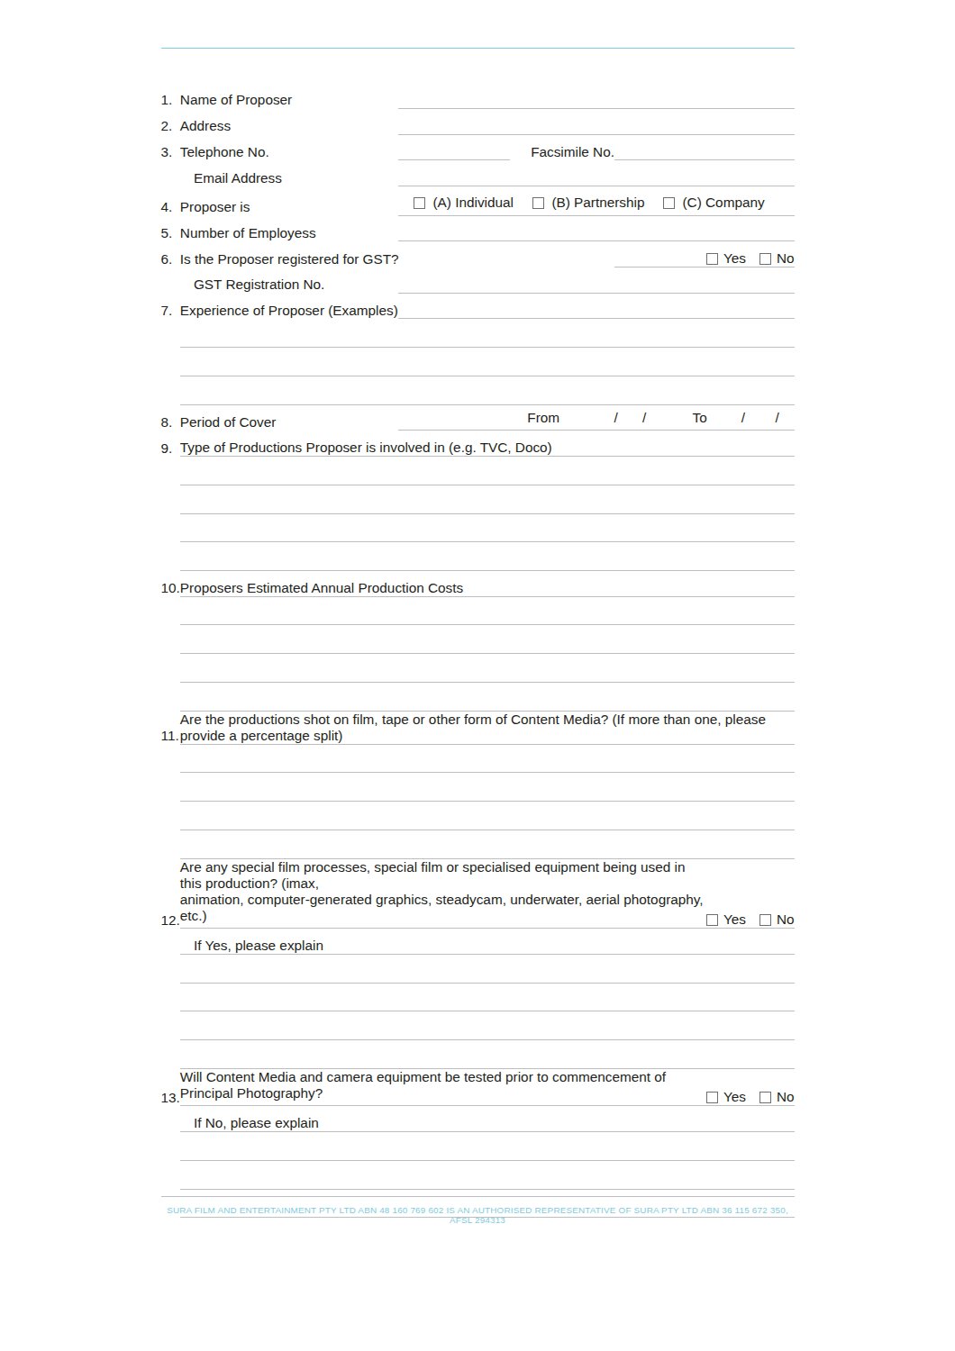| 1. | Name of Proposer | |
| 2. | Address | |
| 3. | Telephone No. | | Facsimile No. | |
| | Email Address | |
| 4. | Proposer is | / / (A) Individual / (B) Partnership / (C) Company / |
| 5. | Number of Employess | |
| 6. | Is the Proposer registered for GST? | | Yes No |
| | GST Registration No. | |
| 7. | Experience of Proposer (Examples) | |
| 8. | Period of Cover | | / / From / / / / / / To / / / / / / |
| 9. | Type of Productions Proposer is involved in (e.g. TVC, Doco) |
| 10. | Proposers Estimated Annual Production Costs |
| 11. | Are the productions shot on film, tape or other form of Content Media? (If more than one, please provide a percentage split) |
| 12. | Are any special film processes, special film or specialised equipment being used in this production? (imax, animation, computer-generated graphics, steadycam, underwater, aerial photography, etc.) | Yes No |
| | If Yes, please explain |
| 13. | Will Content Media and camera equipment be tested prior to commencement of Principal Photography? | Yes No |
| | If No, please explain |
Sura Film and Entertainment Pty Ltd ABN 48 160 769 602 is an authorised representative of Sura Pty Ltd ABN 36 115 672 350, AFSL 294313